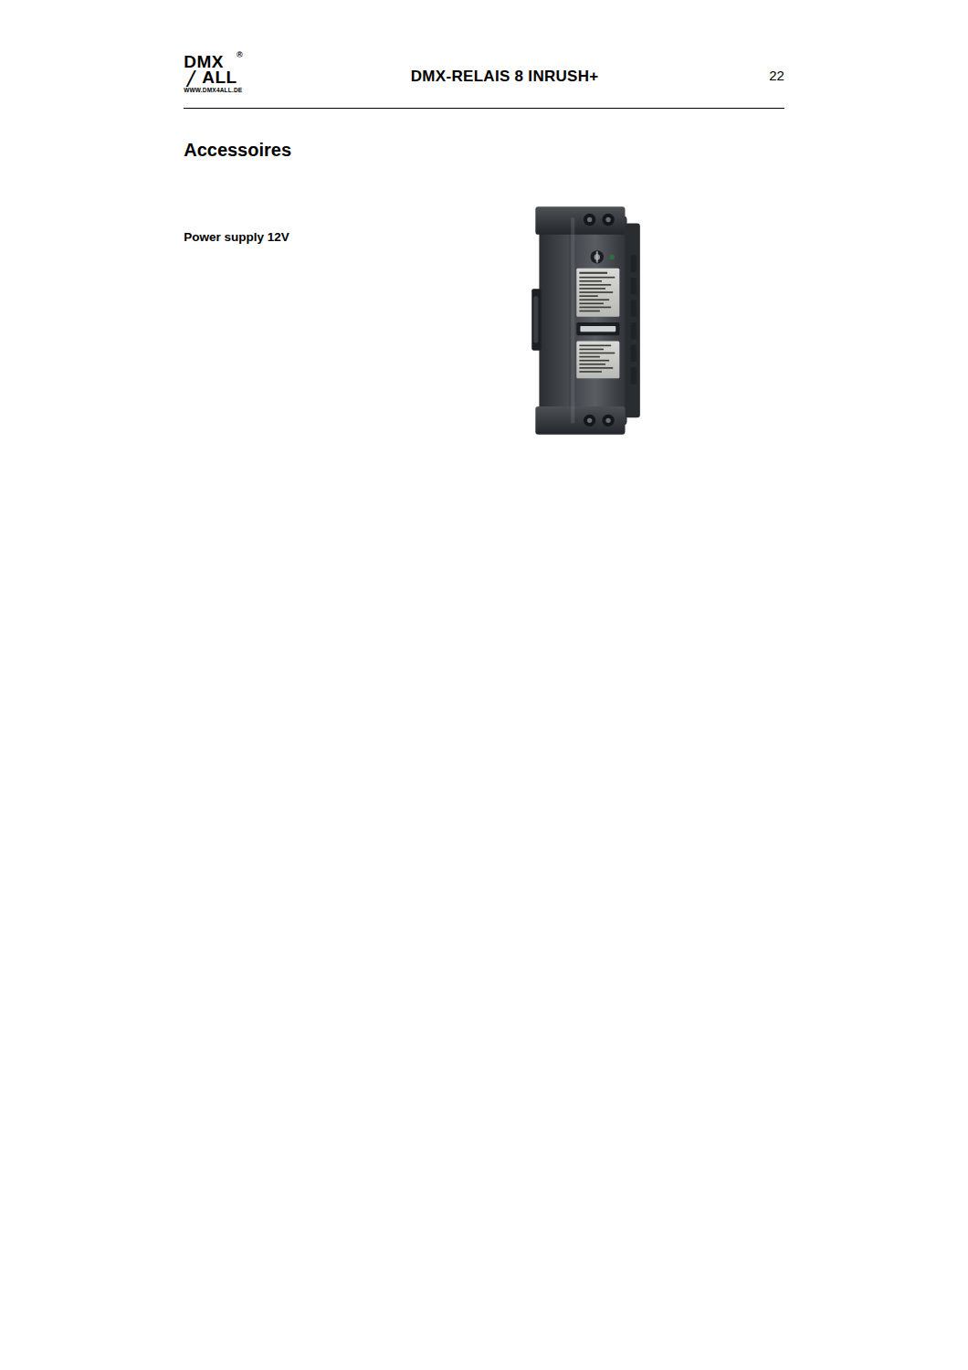DMX®
⁄ ALL
WWW.DMX4ALL.DE
DMX-RELAIS 8 INRUSH+
22
Accessoires
Power supply 12V